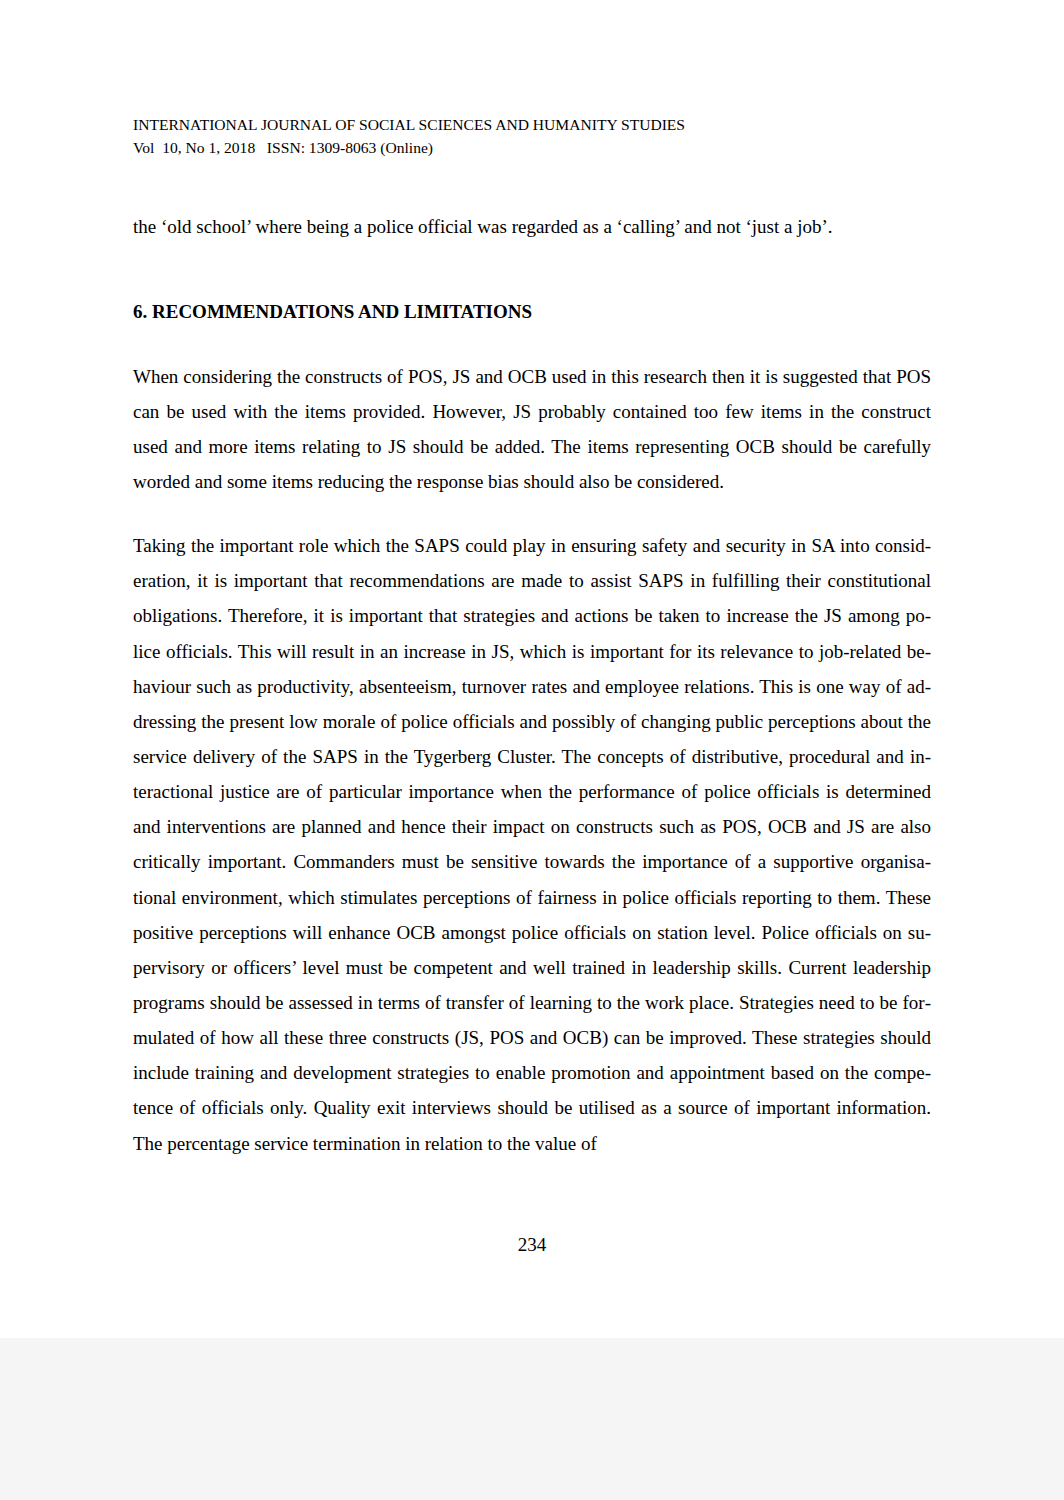International Journal of Social Sciences and Humanity Studies
Vol 10, No 1, 2018 ISSN: 1309-8063 (Online)
the ‘old school’ where being a police official was regarded as a ‘calling’ and not ‘just a job’.
6. RECOMMENDATIONS AND LIMITATIONS
When considering the constructs of POS, JS and OCB used in this research then it is suggested that POS can be used with the items provided. However, JS probably contained too few items in the construct used and more items relating to JS should be added. The items representing OCB should be carefully worded and some items reducing the response bias should also be considered.
Taking the important role which the SAPS could play in ensuring safety and security in SA into consideration, it is important that recommendations are made to assist SAPS in fulfilling their constitutional obligations. Therefore, it is important that strategies and actions be taken to increase the JS among police officials. This will result in an increase in JS, which is important for its relevance to job-related behaviour such as productivity, absenteeism, turnover rates and employee relations. This is one way of addressing the present low morale of police officials and possibly of changing public perceptions about the service delivery of the SAPS in the Tygerberg Cluster. The concepts of distributive, procedural and interactional justice are of particular importance when the performance of police officials is determined and interventions are planned and hence their impact on constructs such as POS, OCB and JS are also critically important. Commanders must be sensitive towards the importance of a supportive organisational environment, which stimulates perceptions of fairness in police officials reporting to them. These positive perceptions will enhance OCB amongst police officials on station level. Police officials on supervisory or officers’ level must be competent and well trained in leadership skills. Current leadership programs should be assessed in terms of transfer of learning to the work place. Strategies need to be formulated of how all these three constructs (JS, POS and OCB) can be improved. These strategies should include training and development strategies to enable promotion and appointment based on the competence of officials only. Quality exit interviews should be utilised as a source of important information. The percentage service termination in relation to the value of
234